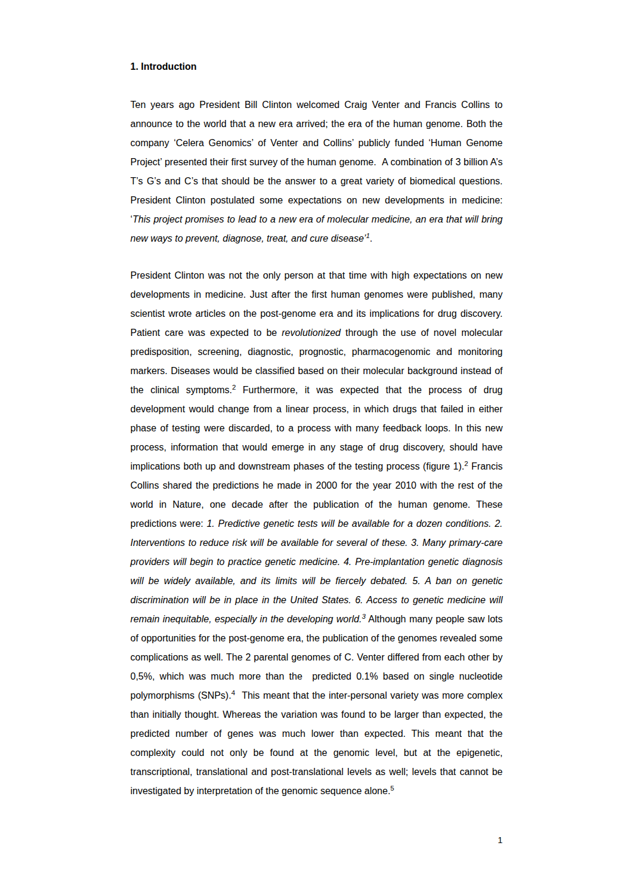1. Introduction
Ten years ago President Bill Clinton welcomed Craig Venter and Francis Collins to announce to the world that a new era arrived; the era of the human genome. Both the company ‘Celera Genomics’ of Venter and Collins’ publicly funded ‘Human Genome Project’ presented their first survey of the human genome. A combination of 3 billion A’s T’s G’s and C’s that should be the answer to a great variety of biomedical questions. President Clinton postulated some expectations on new developments in medicine: ‘This project promises to lead to a new era of molecular medicine, an era that will bring new ways to prevent, diagnose, treat, and cure disease’1.
President Clinton was not the only person at that time with high expectations on new developments in medicine. Just after the first human genomes were published, many scientist wrote articles on the post-genome era and its implications for drug discovery. Patient care was expected to be revolutionized through the use of novel molecular predisposition, screening, diagnostic, prognostic, pharmacogenomic and monitoring markers. Diseases would be classified based on their molecular background instead of the clinical symptoms.2 Furthermore, it was expected that the process of drug development would change from a linear process, in which drugs that failed in either phase of testing were discarded, to a process with many feedback loops. In this new process, information that would emerge in any stage of drug discovery, should have implications both up and downstream phases of the testing process (figure 1).2 Francis Collins shared the predictions he made in 2000 for the year 2010 with the rest of the world in Nature, one decade after the publication of the human genome. These predictions were: 1. Predictive genetic tests will be available for a dozen conditions. 2. Interventions to reduce risk will be available for several of these. 3. Many primary-care providers will begin to practice genetic medicine. 4. Pre-implantation genetic diagnosis will be widely available, and its limits will be fiercely debated. 5. A ban on genetic discrimination will be in place in the United States. 6. Access to genetic medicine will remain inequitable, especially in the developing world.3 Although many people saw lots of opportunities for the post-genome era, the publication of the genomes revealed some complications as well. The 2 parental genomes of C. Venter differed from each other by 0,5%, which was much more than the predicted 0.1% based on single nucleotide polymorphisms (SNPs).4 This meant that the inter-personal variety was more complex than initially thought. Whereas the variation was found to be larger than expected, the predicted number of genes was much lower than expected. This meant that the complexity could not only be found at the genomic level, but at the epigenetic, transcriptional, translational and post-translational levels as well; levels that cannot be investigated by interpretation of the genomic sequence alone.5
1